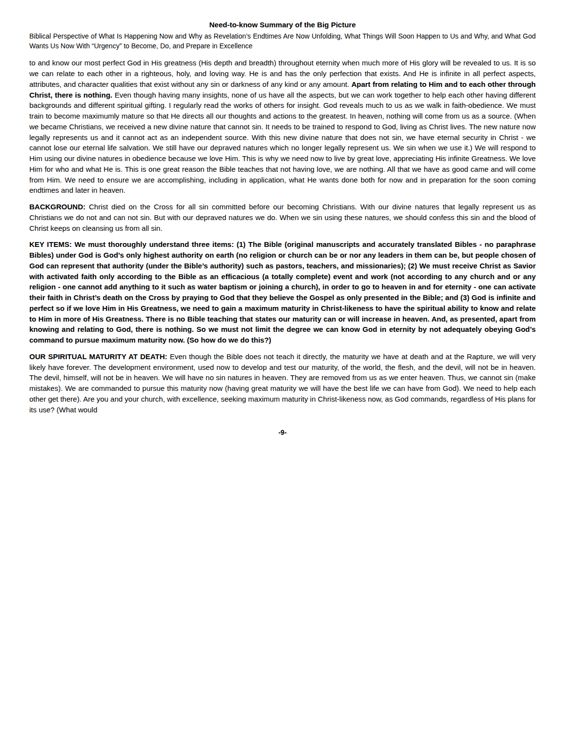Need-to-know Summary of the Big Picture
Biblical Perspective of What Is Happening Now and Why as Revelation’s Endtimes Are Now Unfolding, What Things Will Soon Happen to Us and Why, and What God Wants Us Now With “Urgency” to Become, Do, and Prepare in Excellence
to and know our most perfect God in His greatness (His depth and breadth) throughout eternity when much more of His glory will be revealed to us. It is so we can relate to each other in a righteous, holy, and loving way. He is and has the only perfection that exists. And He is infinite in all perfect aspects, attributes, and character qualities that exist without any sin or darkness of any kind or any amount. Apart from relating to Him and to each other through Christ, there is nothing. Even though having many insights, none of us have all the aspects, but we can work together to help each other having different backgrounds and different spiritual gifting. I regularly read the works of others for insight. God reveals much to us as we walk in faith-obedience. We must train to become maximumly mature so that He directs all our thoughts and actions to the greatest. In heaven, nothing will come from us as a source. (When we became Christians, we received a new divine nature that cannot sin. It needs to be trained to respond to God, living as Christ lives. The new nature now legally represents us and it cannot act as an independent source. With this new divine nature that does not sin, we have eternal security in Christ - we cannot lose our eternal life salvation. We still have our depraved natures which no longer legally represent us. We sin when we use it.) We will respond to Him using our divine natures in obedience because we love Him. This is why we need now to live by great love, appreciating His infinite Greatness. We love Him for who and what He is. This is one great reason the Bible teaches that not having love, we are nothing. All that we have as good came and will come from Him. We need to ensure we are accomplishing, including in application, what He wants done both for now and in preparation for the soon coming endtimes and later in heaven.
BACKGROUND: Christ died on the Cross for all sin committed before our becoming Christians. With our divine natures that legally represent us as Christians we do not and can not sin. But with our depraved natures we do. When we sin using these natures, we should confess this sin and the blood of Christ keeps on cleansing us from all sin.
KEY ITEMS: We must thoroughly understand three items: (1) The Bible (original manuscripts and accurately translated Bibles - no paraphrase Bibles) under God is God’s only highest authority on earth (no religion or church can be or nor any leaders in them can be, but people chosen of God can represent that authority (under the Bible’s authority) such as pastors, teachers, and missionaries); (2) We must receive Christ as Savior with activated faith only according to the Bible as an efficacious (a totally complete) event and work (not according to any church and or any religion - one cannot add anything to it such as water baptism or joining a church), in order to go to heaven in and for eternity - one can activate their faith in Christ’s death on the Cross by praying to God that they believe the Gospel as only presented in the Bible; and (3) God is infinite and perfect so if we love Him in His Greatness, we need to gain a maximum maturity in Christ-likeness to have the spiritual ability to know and relate to Him in more of His Greatness. There is no Bible teaching that states our maturity can or will increase in heaven. And, as presented, apart from knowing and relating to God, there is nothing. So we must not limit the degree we can know God in eternity by not adequately obeying God’s command to pursue maximum maturity now. (So how do we do this?)
OUR SPIRITUAL MATURITY AT DEATH: Even though the Bible does not teach it directly, the maturity we have at death and at the Rapture, we will very likely have forever. The development environment, used now to develop and test our maturity, of the world, the flesh, and the devil, will not be in heaven. The devil, himself, will not be in heaven. We will have no sin natures in heaven. They are removed from us as we enter heaven. Thus, we cannot sin (make mistakes). We are commanded to pursue this maturity now (having great maturity we will have the best life we can have from God). We need to help each other get there). Are you and your church, with excellence, seeking maximum maturity in Christ-likeness now, as God commands, regardless of His plans for its use? (What would
-9-